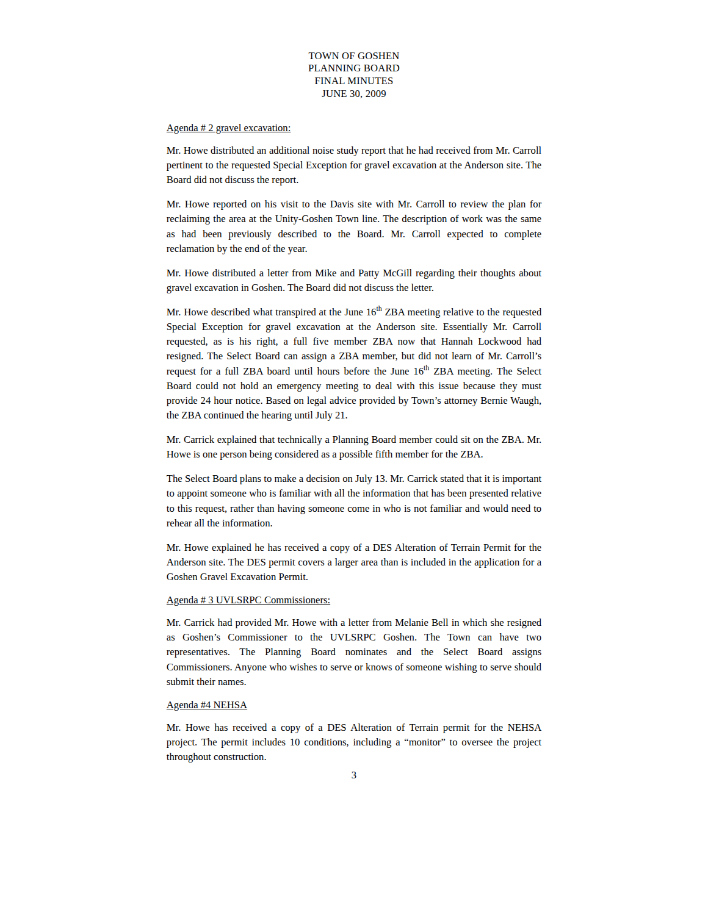TOWN OF GOSHEN
PLANNING BOARD
FINAL MINUTES
JUNE 30, 2009
Agenda # 2 gravel excavation:
Mr. Howe distributed an additional noise study report that he had received from Mr. Carroll pertinent to the requested Special Exception for gravel excavation at the Anderson site. The Board did not discuss the report.
Mr. Howe reported on his visit to the Davis site with Mr. Carroll to review the plan for reclaiming the area at the Unity-Goshen Town line. The description of work was the same as had been previously described to the Board. Mr. Carroll expected to complete reclamation by the end of the year.
Mr. Howe distributed a letter from Mike and Patty McGill regarding their thoughts about gravel excavation in Goshen. The Board did not discuss the letter.
Mr. Howe described what transpired at the June 16th ZBA meeting relative to the requested Special Exception for gravel excavation at the Anderson site. Essentially Mr. Carroll requested, as is his right, a full five member ZBA now that Hannah Lockwood had resigned. The Select Board can assign a ZBA member, but did not learn of Mr. Carroll’s request for a full ZBA board until hours before the June 16th ZBA meeting. The Select Board could not hold an emergency meeting to deal with this issue because they must provide 24 hour notice. Based on legal advice provided by Town’s attorney Bernie Waugh, the ZBA continued the hearing until July 21.
Mr. Carrick explained that technically a Planning Board member could sit on the ZBA. Mr. Howe is one person being considered as a possible fifth member for the ZBA.
The Select Board plans to make a decision on July 13. Mr. Carrick stated that it is important to appoint someone who is familiar with all the information that has been presented relative to this request, rather than having someone come in who is not familiar and would need to rehear all the information.
Mr. Howe explained he has received a copy of a DES Alteration of Terrain Permit for the Anderson site. The DES permit covers a larger area than is included in the application for a Goshen Gravel Excavation Permit.
Agenda # 3 UVLSRPC Commissioners:
Mr. Carrick had provided Mr. Howe with a letter from Melanie Bell in which she resigned as Goshen’s Commissioner to the UVLSRPC Goshen. The Town can have two representatives. The Planning Board nominates and the Select Board assigns Commissioners. Anyone who wishes to serve or knows of someone wishing to serve should submit their names.
Agenda #4 NEHSA
Mr. Howe has received a copy of a DES Alteration of Terrain permit for the NEHSA project. The permit includes 10 conditions, including a “monitor” to oversee the project throughout construction.
3